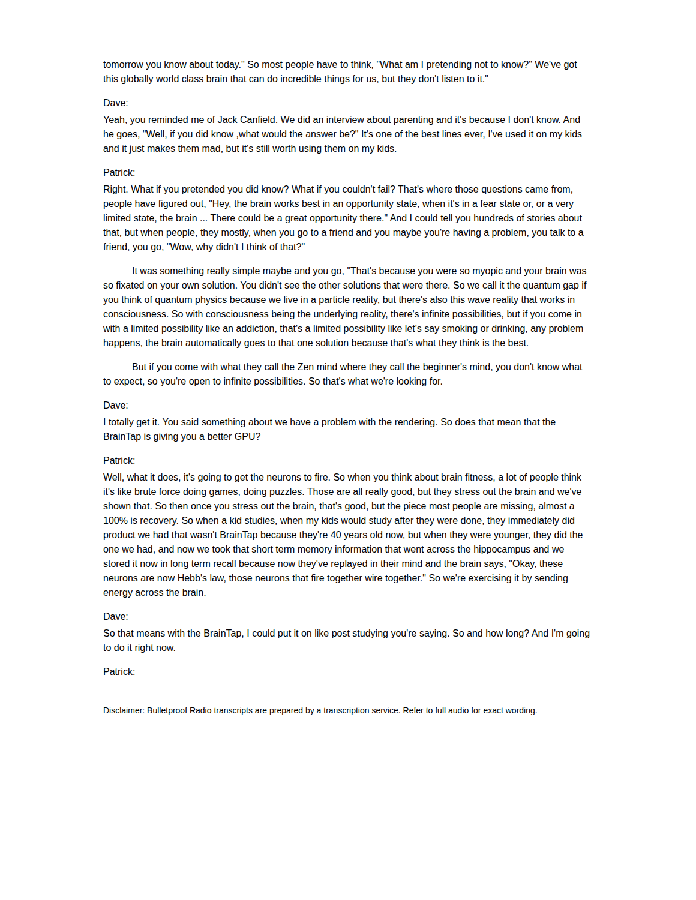tomorrow you know about today." So most people have to think, "What am I pretending not to know?" We've got this globally world class brain that can do incredible things for us, but they don't listen to it."
Dave:
Yeah, you reminded me of Jack Canfield. We did an interview about parenting and it's because I don't know. And he goes, "Well, if you did know ,what would the answer be?" It's one of the best lines ever, I've used it on my kids and it just makes them mad, but it's still worth using them on my kids.
Patrick:
Right. What if you pretended you did know? What if you couldn't fail? That's where those questions came from, people have figured out, "Hey, the brain works best in an opportunity state, when it's in a fear state or, or a very limited state, the brain ... There could be a great opportunity there." And I could tell you hundreds of stories about that, but when people, they mostly, when you go to a friend and you maybe you're having a problem, you talk to a friend, you go, "Wow, why didn't I think of that?"
It was something really simple maybe and you go, "That's because you were so myopic and your brain was so fixated on your own solution. You didn't see the other solutions that were there. So we call it the quantum gap if you think of quantum physics because we live in a particle reality, but there's also this wave reality that works in consciousness. So with consciousness being the underlying reality, there's infinite possibilities, but if you come in with a limited possibility like an addiction, that's a limited possibility like let's say smoking or drinking, any problem happens, the brain automatically goes to that one solution because that's what they think is the best.
But if you come with what they call the Zen mind where they call the beginner's mind, you don't know what to expect, so you're open to infinite possibilities. So that's what we're looking for.
Dave:
I totally get it. You said something about we have a problem with the rendering. So does that mean that the BrainTap is giving you a better GPU?
Patrick:
Well, what it does, it's going to get the neurons to fire. So when you think about brain fitness, a lot of people think it's like brute force doing games, doing puzzles. Those are all really good, but they stress out the brain and we've shown that. So then once you stress out the brain, that's good, but the piece most people are missing, almost a 100% is recovery. So when a kid studies, when my kids would study after they were done, they immediately did product we had that wasn't BrainTap because they're 40 years old now, but when they were younger, they did the one we had, and now we took that short term memory information that went across the hippocampus and we stored it now in long term recall because now they've replayed in their mind and the brain says, "Okay, these neurons are now Hebb's law, those neurons that fire together wire together." So we're exercising it by sending energy across the brain.
Dave:
So that means with the BrainTap, I could put it on like post studying you're saying. So and how long? And I'm going to do it right now.
Patrick:
Disclaimer: Bulletproof Radio transcripts are prepared by a transcription service. Refer to full audio for exact wording.